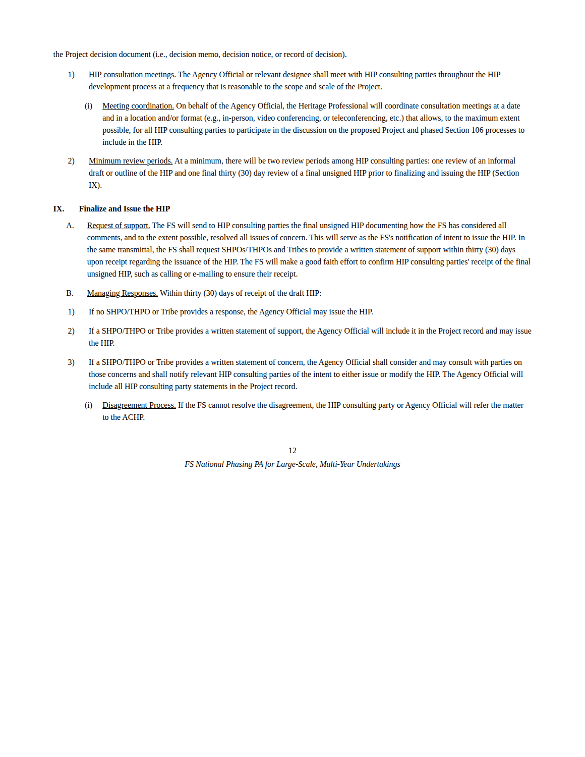the Project decision document (i.e., decision memo, decision notice, or record of decision).
1)
HIP consultation meetings. The Agency Official or relevant designee shall meet with HIP consulting parties throughout the HIP development process at a frequency that is reasonable to the scope and scale of the Project.
(i)
Meeting coordination. On behalf of the Agency Official, the Heritage Professional will coordinate consultation meetings at a date and in a location and/or format (e.g., in-person, video conferencing, or teleconferencing, etc.) that allows, to the maximum extent possible, for all HIP consulting parties to participate in the discussion on the proposed Project and phased Section 106 processes to include in the HIP.
2)
Minimum review periods. At a minimum, there will be two review periods among HIP consulting parties: one review of an informal draft or outline of the HIP and one final thirty (30) day review of a final unsigned HIP prior to finalizing and issuing the HIP (Section IX).
IX.
Finalize and Issue the HIP
A.
Request of support. The FS will send to HIP consulting parties the final unsigned HIP documenting how the FS has considered all comments, and to the extent possible, resolved all issues of concern. This will serve as the FS's notification of intent to issue the HIP. In the same transmittal, the FS shall request SHPOs/THPOs and Tribes to provide a written statement of support within thirty (30) days upon receipt regarding the issuance of the HIP. The FS will make a good faith effort to confirm HIP consulting parties' receipt of the final unsigned HIP, such as calling or e-mailing to ensure their receipt.
B.
Managing Responses. Within thirty (30) days of receipt of the draft HIP:
1)
If no SHPO/THPO or Tribe provides a response, the Agency Official may issue the HIP.
2)
If a SHPO/THPO or Tribe provides a written statement of support, the Agency Official will include it in the Project record and may issue the HIP.
3)
If a SHPO/THPO or Tribe provides a written statement of concern, the Agency Official shall consider and may consult with parties on those concerns and shall notify relevant HIP consulting parties of the intent to either issue or modify the HIP. The Agency Official will include all HIP consulting party statements in the Project record.
(i)
Disagreement Process. If the FS cannot resolve the disagreement, the HIP consulting party or Agency Official will refer the matter to the ACHP.
12
FS National Phasing PA for Large-Scale, Multi-Year Undertakings